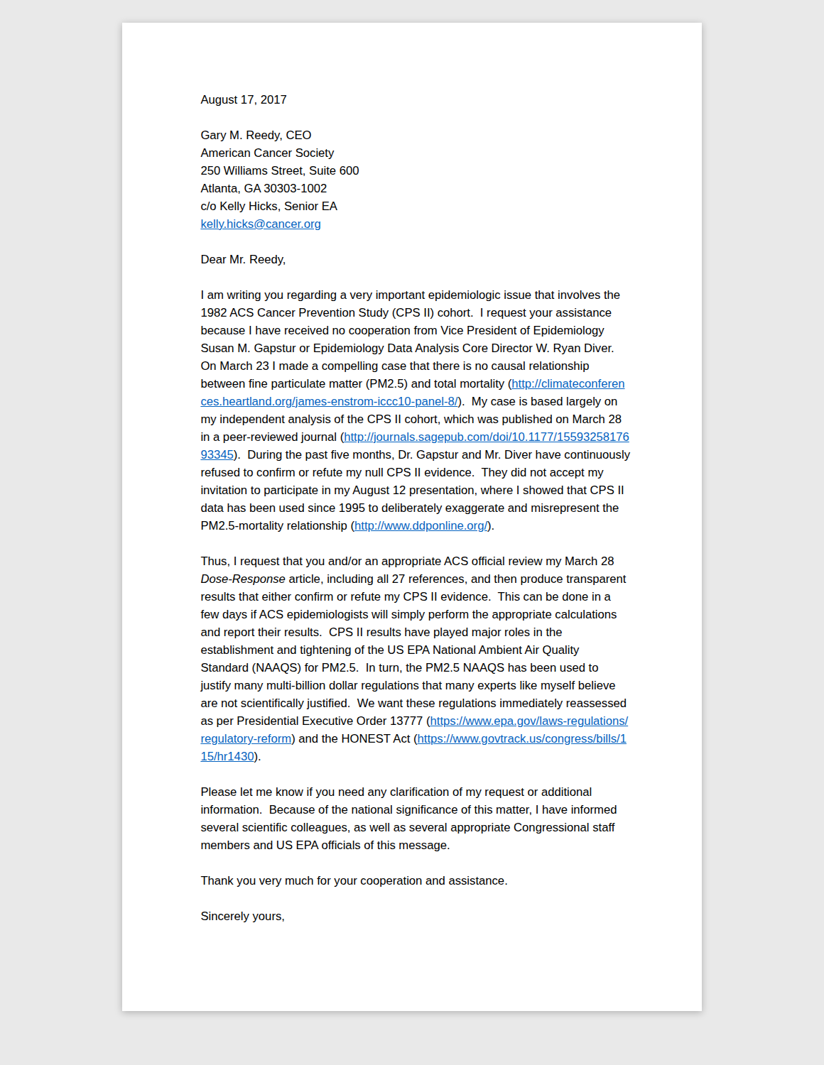August 17, 2017
Gary M. Reedy, CEO
American Cancer Society
250 Williams Street, Suite 600
Atlanta, GA 30303-1002
c/o Kelly Hicks, Senior EA
kelly.hicks@cancer.org
Dear Mr. Reedy,
I am writing you regarding a very important epidemiologic issue that involves the 1982 ACS Cancer Prevention Study (CPS II) cohort. I request your assistance because I have received no cooperation from Vice President of Epidemiology Susan M. Gapstur or Epidemiology Data Analysis Core Director W. Ryan Diver. On March 23 I made a compelling case that there is no causal relationship between fine particulate matter (PM2.5) and total mortality (http://climateconferences.heartland.org/james-enstrom-iccc10-panel-8/). My case is based largely on my independent analysis of the CPS II cohort, which was published on March 28 in a peer-reviewed journal (http://journals.sagepub.com/doi/10.1177/1559325817693345). During the past five months, Dr. Gapstur and Mr. Diver have continuously refused to confirm or refute my null CPS II evidence. They did not accept my invitation to participate in my August 12 presentation, where I showed that CPS II data has been used since 1995 to deliberately exaggerate and misrepresent the PM2.5-mortality relationship (http://www.ddponline.org/).
Thus, I request that you and/or an appropriate ACS official review my March 28 Dose-Response article, including all 27 references, and then produce transparent results that either confirm or refute my CPS II evidence. This can be done in a few days if ACS epidemiologists will simply perform the appropriate calculations and report their results. CPS II results have played major roles in the establishment and tightening of the US EPA National Ambient Air Quality Standard (NAAQS) for PM2.5. In turn, the PM2.5 NAAQS has been used to justify many multi-billion dollar regulations that many experts like myself believe are not scientifically justified. We want these regulations immediately reassessed as per Presidential Executive Order 13777 (https://www.epa.gov/laws-regulations/regulatory-reform) and the HONEST Act (https://www.govtrack.us/congress/bills/115/hr1430).
Please let me know if you need any clarification of my request or additional information. Because of the national significance of this matter, I have informed several scientific colleagues, as well as several appropriate Congressional staff members and US EPA officials of this message.
Thank you very much for your cooperation and assistance.
Sincerely yours,